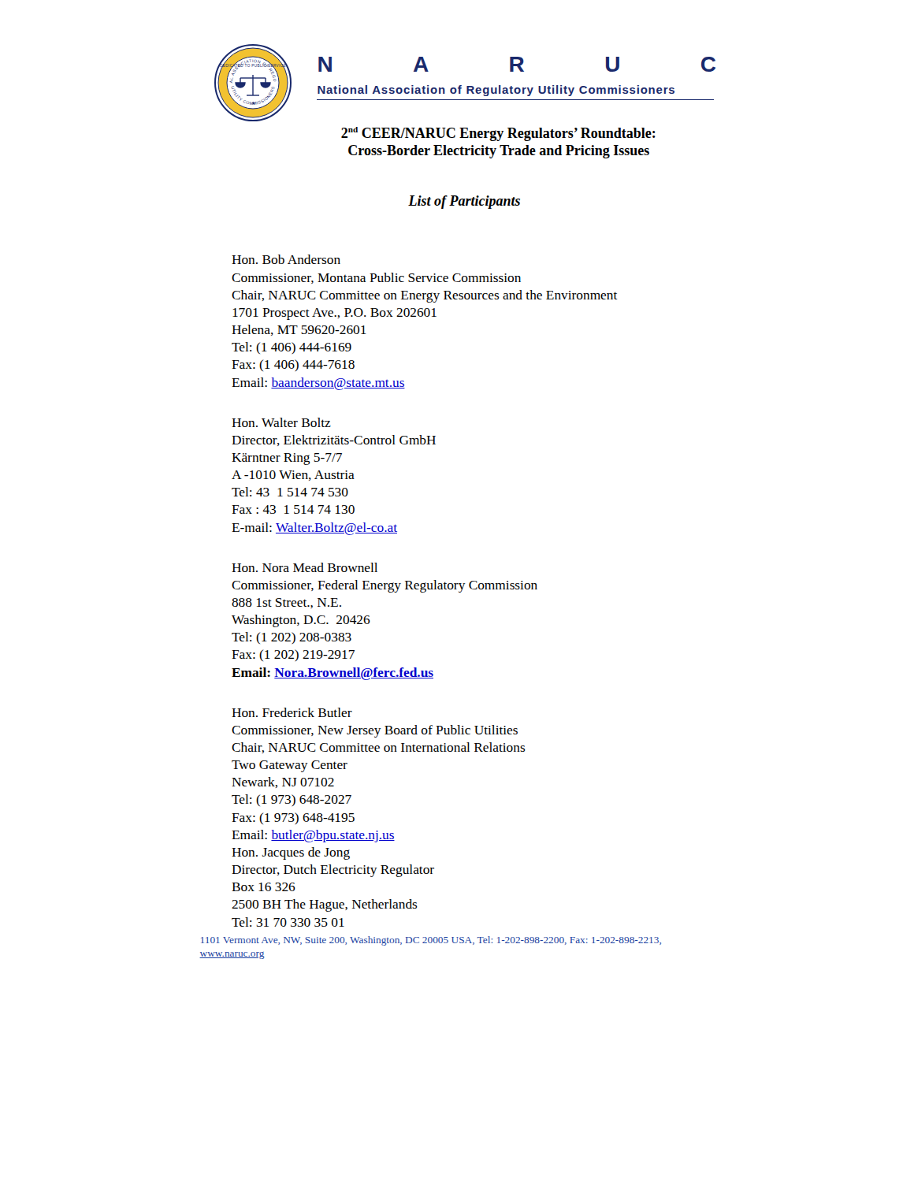NATIONAL ASSOCIATION OF REGULATORY UTILITY COMMISSIONERS DEDICATED TO PUBLIC SERVICE ★
N A R U C
National Association of Regulatory Utility Commissioners
2nd CEER/NARUC Energy Regulators’ Roundtable:
Cross-Border Electricity Trade and Pricing Issues
List of Participants
Hon. Bob Anderson
Commissioner, Montana Public Service Commission
Chair, NARUC Committee on Energy Resources and the Environment
1701 Prospect Ave., P.O. Box 202601
Helena, MT 59620-2601
Tel: (1 406) 444-6169
Fax: (1 406) 444-7618
Email: baanderson@state.mt.us
Hon. Walter Boltz
Director, Elektrizitäts-Control GmbH
Kärntner Ring 5-7/7
A -1010 Wien, Austria
Tel: 43 1 514 74 530
Fax : 43 1 514 74 130
E-mail: Walter.Boltz@el-co.at
Hon. Nora Mead Brownell
Commissioner, Federal Energy Regulatory Commission
888 1st Street., N.E.
Washington, D.C. 20426
Tel: (1 202) 208-0383
Fax: (1 202) 219-2917
Email: Nora.Brownell@ferc.fed.us
Hon. Frederick Butler
Commissioner, New Jersey Board of Public Utilities
Chair, NARUC Committee on International Relations
Two Gateway Center
Newark, NJ 07102
Tel: (1 973) 648-2027
Fax: (1 973) 648-4195
Email: butler@bpu.state.nj.us
Hon. Jacques de Jong
Director, Dutch Electricity Regulator
Box 16 326
2500 BH The Hague, Netherlands
Tel: 31 70 330 35 01
1101 Vermont Ave, NW, Suite 200, Washington, DC 20005 USA, Tel: 1-202-898-2200, Fax: 1-202-898-2213, www.naruc.org